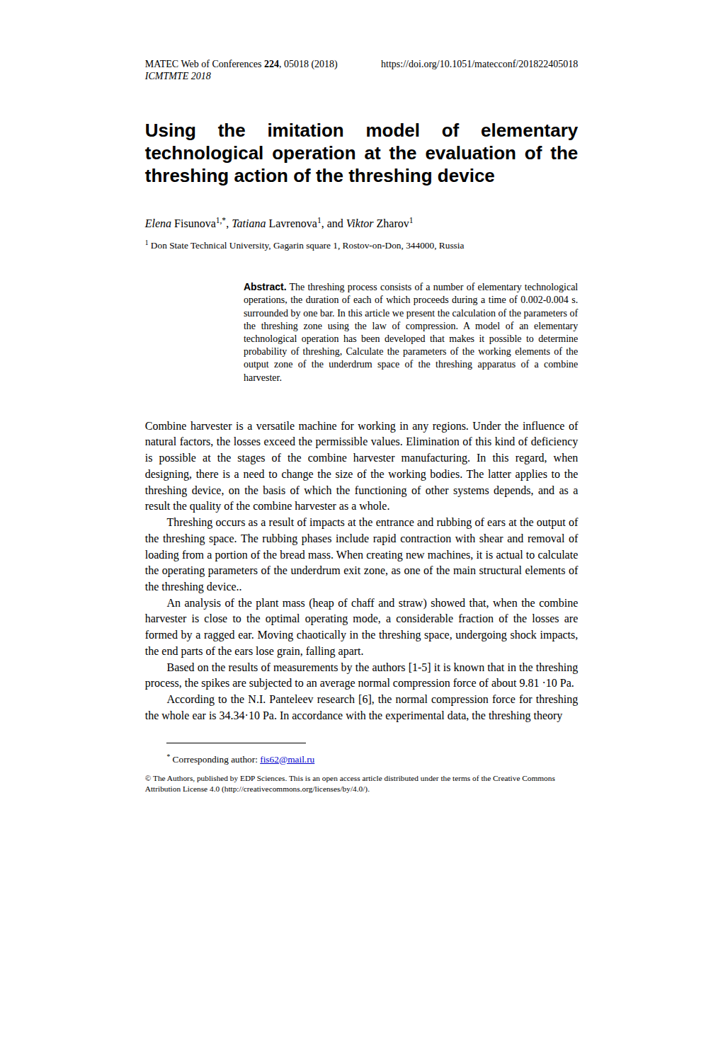MATEC Web of Conferences 224, 05018 (2018) https://doi.org/10.1051/matecconf/201822405018
ICMTMTE 2018
Using the imitation model of elementary technological operation at the evaluation of the threshing action of the threshing device
Elena Fisunova1,*, Tatiana Lavrenova1, and Viktor Zharov1
1 Don State Technical University, Gagarin square 1, Rostov-on-Don, 344000, Russia
Abstract. The threshing process consists of a number of elementary technological operations, the duration of each of which proceeds during a time of 0.002-0.004 s. surrounded by one bar. In this article we present the calculation of the parameters of the threshing zone using the law of compression. A model of an elementary technological operation has been developed that makes it possible to determine probability of threshing, Calculate the parameters of the working elements of the output zone of the underdrum space of the threshing apparatus of a combine harvester.
Combine harvester is a versatile machine for working in any regions. Under the influence of natural factors, the losses exceed the permissible values. Elimination of this kind of deficiency is possible at the stages of the combine harvester manufacturing. In this regard, when designing, there is a need to change the size of the working bodies. The latter applies to the threshing device, on the basis of which the functioning of other systems depends, and as a result the quality of the combine harvester as a whole.
Threshing occurs as a result of impacts at the entrance and rubbing of ears at the output of the threshing space. The rubbing phases include rapid contraction with shear and removal of loading from a portion of the bread mass. When creating new machines, it is actual to calculate the operating parameters of the underdrum exit zone, as one of the main structural elements of the threshing device..
An analysis of the plant mass (heap of chaff and straw) showed that, when the combine harvester is close to the optimal operating mode, a considerable fraction of the losses are formed by a ragged ear. Moving chaotically in the threshing space, undergoing shock impacts, the end parts of the ears lose grain, falling apart.
Based on the results of measurements by the authors [1-5] it is known that in the threshing process, the spikes are subjected to an average normal compression force of about 9.81 ·10 Pa.
According to the N.I. Panteleev research [6], the normal compression force for threshing the whole ear is 34.34·10 Pa. In accordance with the experimental data, the threshing theory
* Corresponding author: fis62@mail.ru
© The Authors, published by EDP Sciences. This is an open access article distributed under the terms of the Creative Commons Attribution License 4.0 (http://creativecommons.org/licenses/by/4.0/).